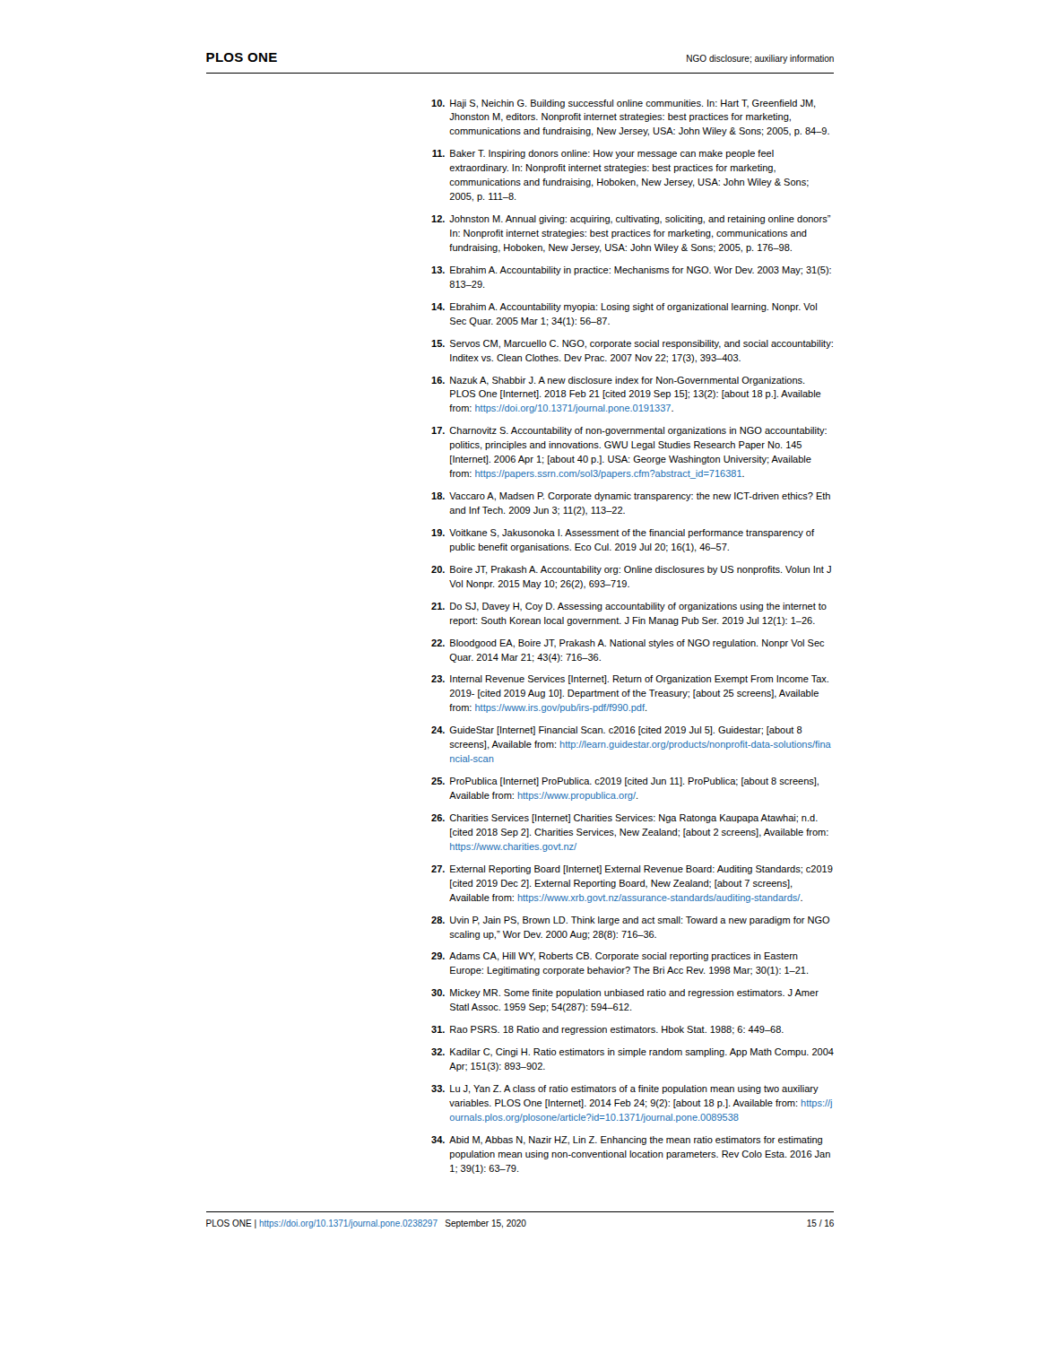PLOS ONE
NGO disclosure; auxiliary information
10. Haji S, Neichin G. Building successful online communities. In: Hart T, Greenfield JM, Jhonston M, editors. Nonprofit internet strategies: best practices for marketing, communications and fundraising, New Jersey, USA: John Wiley & Sons; 2005, p. 84–9.
11. Baker T. Inspiring donors online: How your message can make people feel extraordinary. In: Nonprofit internet strategies: best practices for marketing, communications and fundraising, Hoboken, New Jersey, USA: John Wiley & Sons; 2005, p. 111–8.
12. Johnston M. Annual giving: acquiring, cultivating, soliciting, and retaining online donors” In: Nonprofit internet strategies: best practices for marketing, communications and fundraising, Hoboken, New Jersey, USA: John Wiley & Sons; 2005, p. 176–98.
13. Ebrahim A. Accountability in practice: Mechanisms for NGO. Wor Dev. 2003 May; 31(5): 813–29.
14. Ebrahim A. Accountability myopia: Losing sight of organizational learning. Nonpr. Vol Sec Quar. 2005 Mar 1; 34(1): 56–87.
15. Servos CM, Marcuello C. NGO, corporate social responsibility, and social accountability: Inditex vs. Clean Clothes. Dev Prac. 2007 Nov 22; 17(3), 393–403.
16. Nazuk A, Shabbir J. A new disclosure index for Non-Governmental Organizations. PLOS One [Internet]. 2018 Feb 21 [cited 2019 Sep 15]; 13(2): [about 18 p.]. Available from: https://doi.org/10.1371/journal.pone.0191337.
17. Charnovitz S. Accountability of non-governmental organizations in NGO accountability: politics, principles and innovations. GWU Legal Studies Research Paper No. 145 [Internet]. 2006 Apr 1; [about 40 p.]. USA: George Washington University; Available from: https://papers.ssrn.com/sol3/papers.cfm?abstract_id=716381.
18. Vaccaro A, Madsen P. Corporate dynamic transparency: the new ICT-driven ethics? Eth and Inf Tech. 2009 Jun 3; 11(2), 113–22.
19. Voitkane S, Jakusonoka I. Assessment of the financial performance transparency of public benefit organisations. Eco Cul. 2019 Jul 20; 16(1), 46–57.
20. Boire JT, Prakash A. Accountability org: Online disclosures by US nonprofits. Volun Int J Vol Nonpr. 2015 May 10; 26(2), 693–719.
21. Do SJ, Davey H, Coy D. Assessing accountability of organizations using the internet to report: South Korean local government. J Fin Manag Pub Ser. 2019 Jul 12(1): 1–26.
22. Bloodgood EA, Boire JT, Prakash A. National styles of NGO regulation. Nonpr Vol Sec Quar. 2014 Mar 21; 43(4): 716–36.
23. Internal Revenue Services [Internet]. Return of Organization Exempt From Income Tax. 2019- [cited 2019 Aug 10]. Department of the Treasury; [about 25 screens], Available from: https://www.irs.gov/pub/irs-pdf/f990.pdf.
24. GuideStar [Internet] Financial Scan. c2016 [cited 2019 Jul 5]. Guidestar; [about 8 screens], Available from: http://learn.guidestar.org/products/nonprofit-data-solutions/financial-scan
25. ProPublica [Internet] ProPublica. c2019 [cited Jun 11]. ProPublica; [about 8 screens], Available from: https://www.propublica.org/.
26. Charities Services [Internet] Charities Services: Nga Ratonga Kaupapa Atawhai; n.d. [cited 2018 Sep 2]. Charities Services, New Zealand; [about 2 screens], Available from: https://www.charities.govt.nz/
27. External Reporting Board [Internet] External Revenue Board: Auditing Standards; c2019 [cited 2019 Dec 2]. External Reporting Board, New Zealand; [about 7 screens], Available from: https://www.xrb.govt.nz/assurance-standards/auditing-standards/.
28. Uvin P, Jain PS, Brown LD. Think large and act small: Toward a new paradigm for NGO scaling up,” Wor Dev. 2000 Aug; 28(8): 716–36.
29. Adams CA, Hill WY, Roberts CB. Corporate social reporting practices in Eastern Europe: Legitimating corporate behavior? The Bri Acc Rev. 1998 Mar; 30(1): 1–21.
30. Mickey MR. Some finite population unbiased ratio and regression estimators. J Amer Statl Assoc. 1959 Sep; 54(287): 594–612.
31. Rao PSRS. 18 Ratio and regression estimators. Hbok Stat. 1988; 6: 449–68.
32. Kadilar C, Cingi H. Ratio estimators in simple random sampling. App Math Compu. 2004 Apr; 151(3): 893–902.
33. Lu J, Yan Z. A class of ratio estimators of a finite population mean using two auxiliary variables. PLOS One [Internet]. 2014 Feb 24; 9(2): [about 18 p.]. Available from: https://journals.plos.org/plosone/article?id=10.1371/journal.pone.0089538
34. Abid M, Abbas N, Nazir HZ, Lin Z. Enhancing the mean ratio estimators for estimating population mean using non-conventional location parameters. Rev Colo Esta. 2016 Jan 1; 39(1): 63–79.
PLOS ONE | https://doi.org/10.1371/journal.pone.0238297 September 15, 2020
15 / 16